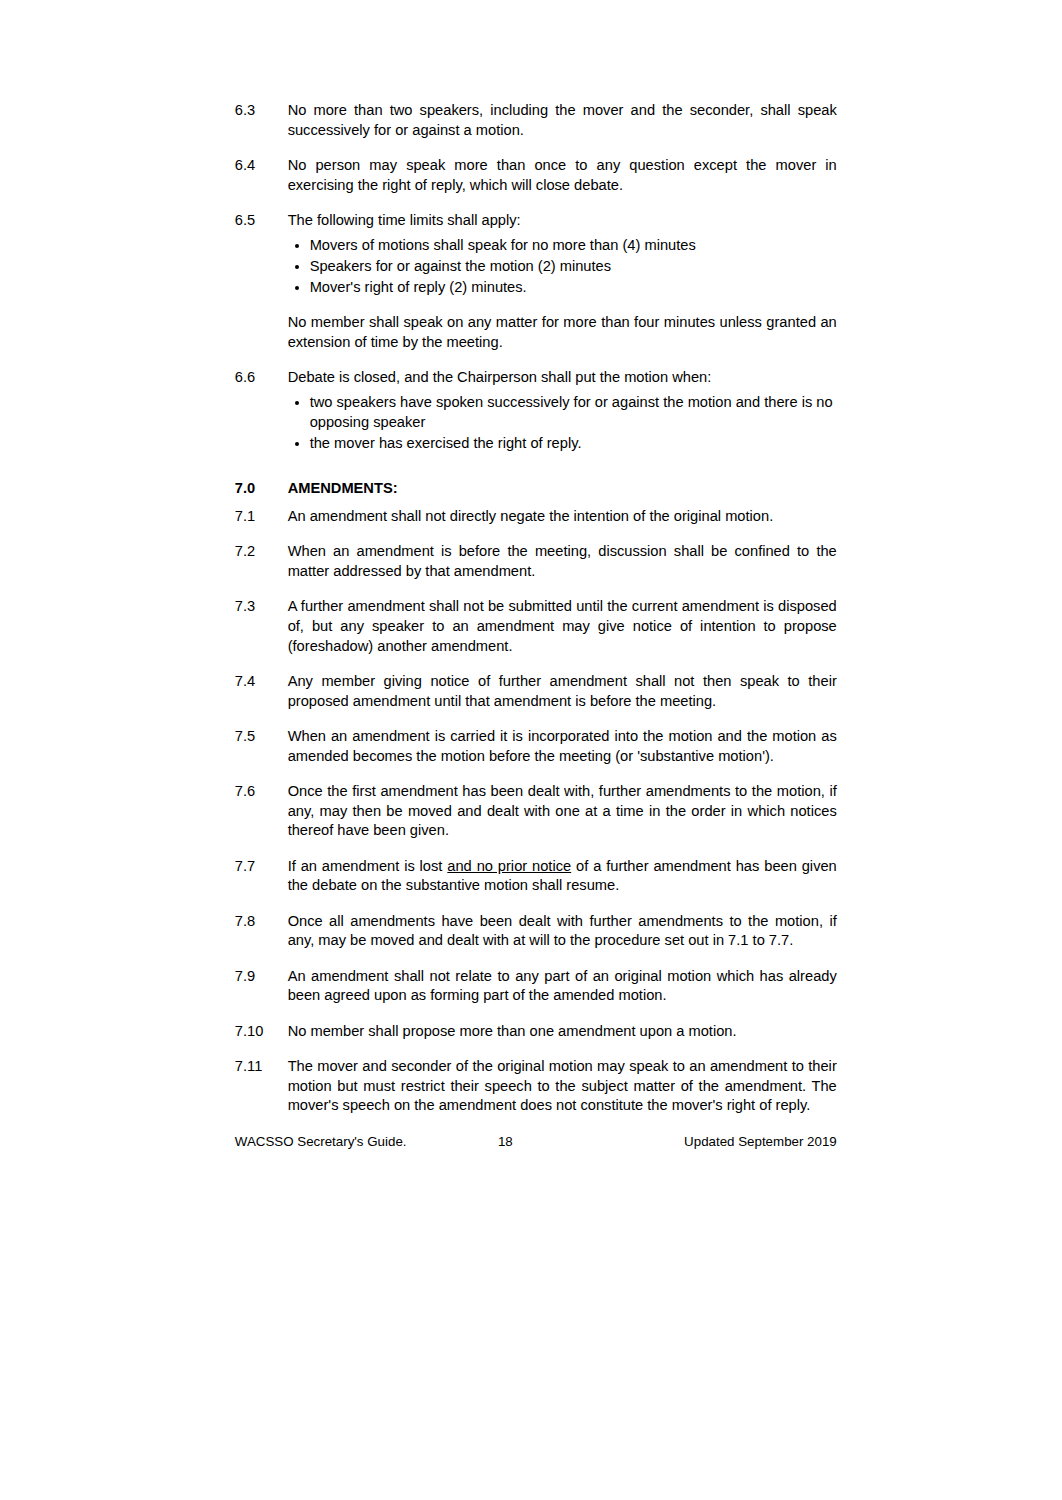6.3
No more than two speakers, including the mover and the seconder, shall speak successively for or against a motion.
6.4
No person may speak more than once to any question except the mover in exercising the right of reply, which will close debate.
6.5
The following time limits shall apply:
Movers of motions shall speak for no more than (4) minutes
Speakers for or against the motion (2) minutes
Mover's right of reply (2) minutes.
No member shall speak on any matter for more than four minutes unless granted an extension of time by the meeting.
6.6
Debate is closed, and the Chairperson shall put the motion when:
two speakers have spoken successively for or against the motion and there is no opposing speaker
the mover has exercised the right of reply.
7.0
AMENDMENTS:
7.1
An amendment shall not directly negate the intention of the original motion.
7.2
When an amendment is before the meeting, discussion shall be confined to the matter addressed by that amendment.
7.3
A further amendment shall not be submitted until the current amendment is disposed of, but any speaker to an amendment may give notice of intention to propose (foreshadow) another amendment.
7.4
Any member giving notice of further amendment shall not then speak to their proposed amendment until that amendment is before the meeting.
7.5
When an amendment is carried it is incorporated into the motion and the motion as amended becomes the motion before the meeting (or 'substantive motion').
7.6
Once the first amendment has been dealt with, further amendments to the motion, if any, may then be moved and dealt with one at a time in the order in which notices thereof have been given.
7.7
If an amendment is lost and no prior notice of a further amendment has been given the debate on the substantive motion shall resume.
7.8
Once all amendments have been dealt with further amendments to the motion, if any, may be moved and dealt with at will to the procedure set out in 7.1 to 7.7.
7.9
An amendment shall not relate to any part of an original motion which has already been agreed upon as forming part of the amended motion.
7.10
No member shall propose more than one amendment upon a motion.
7.11
The mover and seconder of the original motion may speak to an amendment to their motion but must restrict their speech to the subject matter of the amendment. The mover's speech on the amendment does not constitute the mover's right of reply.
WACSSO Secretary's Guide.
18
Updated September 2019